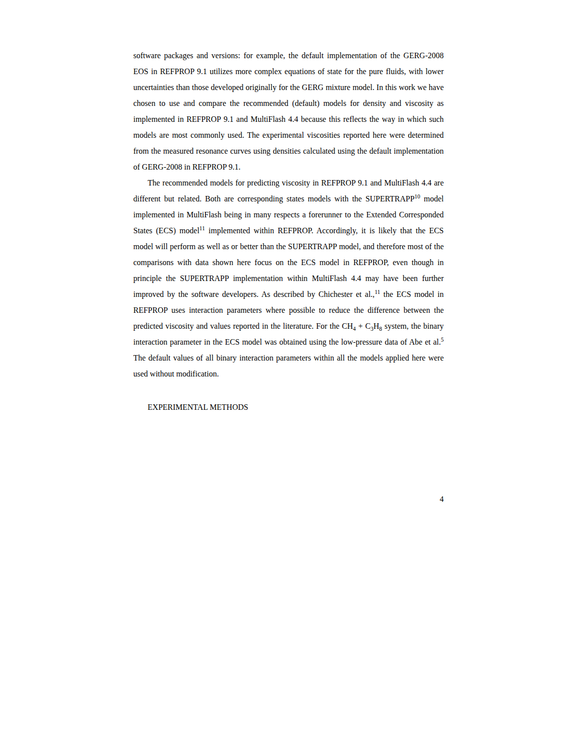software packages and versions: for example, the default implementation of the GERG-2008 EOS in REFPROP 9.1 utilizes more complex equations of state for the pure fluids, with lower uncertainties than those developed originally for the GERG mixture model. In this work we have chosen to use and compare the recommended (default) models for density and viscosity as implemented in REFPROP 9.1 and MultiFlash 4.4 because this reflects the way in which such models are most commonly used. The experimental viscosities reported here were determined from the measured resonance curves using densities calculated using the default implementation of GERG-2008 in REFPROP 9.1.
The recommended models for predicting viscosity in REFPROP 9.1 and MultiFlash 4.4 are different but related. Both are corresponding states models with the SUPERTRAPP10 model implemented in MultiFlash being in many respects a forerunner to the Extended Corresponded States (ECS) model11 implemented within REFPROP. Accordingly, it is likely that the ECS model will perform as well as or better than the SUPERTRAPP model, and therefore most of the comparisons with data shown here focus on the ECS model in REFPROP, even though in principle the SUPERTRAPP implementation within MultiFlash 4.4 may have been further improved by the software developers. As described by Chichester et al.,11 the ECS model in REFPROP uses interaction parameters where possible to reduce the difference between the predicted viscosity and values reported in the literature. For the CH4 + C3H8 system, the binary interaction parameter in the ECS model was obtained using the low-pressure data of Abe et al.5 The default values of all binary interaction parameters within all the models applied here were used without modification.
EXPERIMENTAL METHODS
4